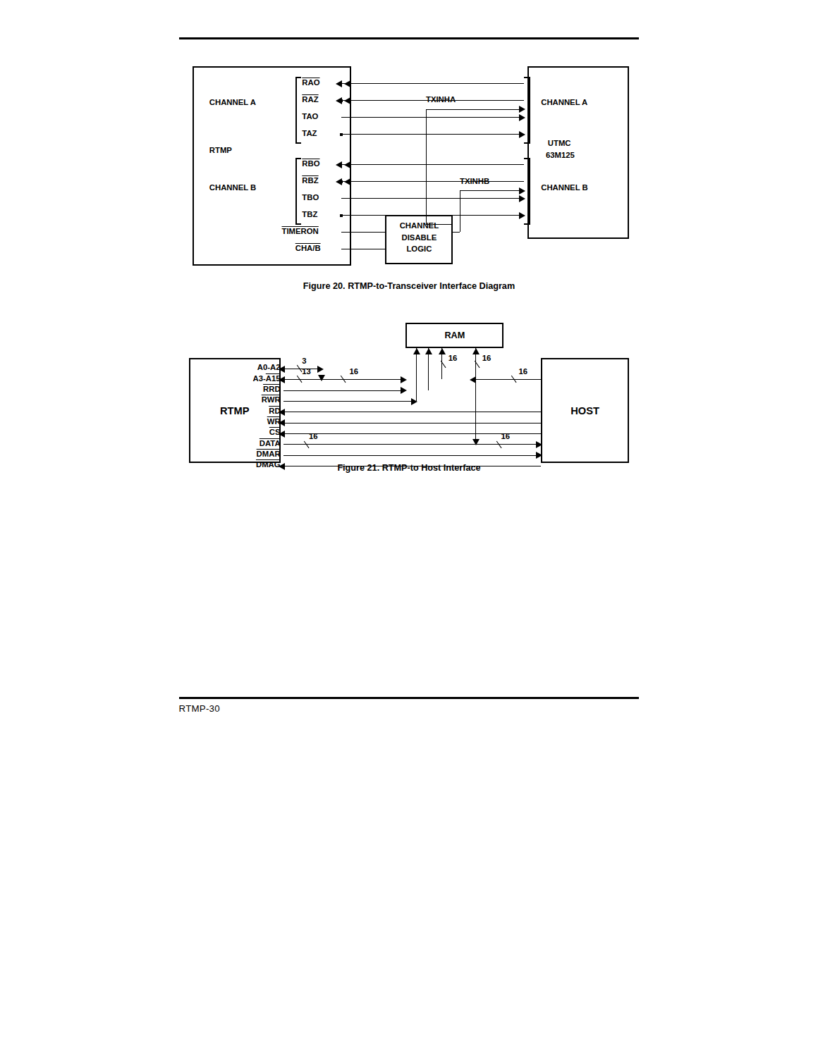CHANNEL
DISABLE
LOGIC
CHANNEL A
RTMP
CHANNEL B
CHANNEL A
UTMC
63M125
CHANNEL B
RAO
RAZ
TAO
TAZ
RBO
RBZ
TBO
TBZ
TIMERON
CHA/B
TXINHA
TXINHB
Figure 20. RTMP-to-Transceiver Interface Diagram
RAM
RTMP
HOST
A0-A2
A3-A15
RRD
RWR
RD
WR
CS
DATA
DMAR
DMAG
3
13
16
16
16
16
16
16
Figure 21. RTMP-to Host Interface
RTMP-30